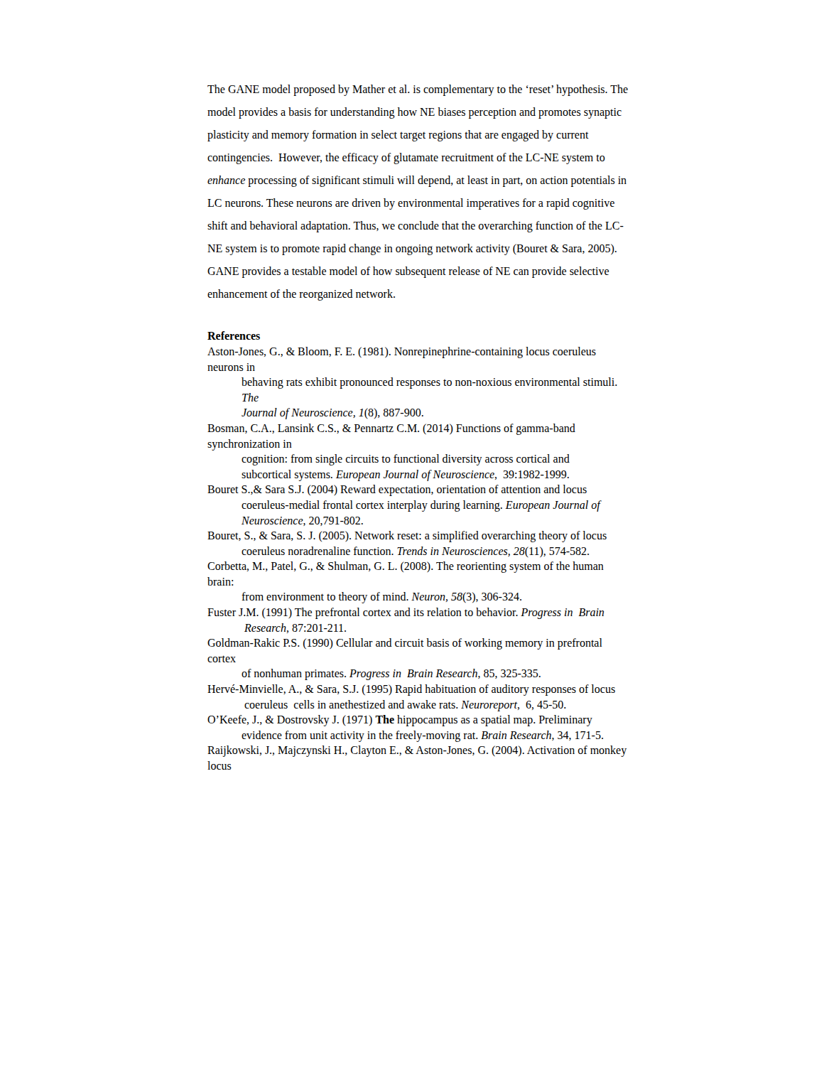The GANE model proposed by Mather et al. is complementary to the ‘reset’ hypothesis. The model provides a basis for understanding how NE biases perception and promotes synaptic plasticity and memory formation in select target regions that are engaged by current contingencies. However, the efficacy of glutamate recruitment of the LC-NE system to enhance processing of significant stimuli will depend, at least in part, on action potentials in LC neurons. These neurons are driven by environmental imperatives for a rapid cognitive shift and behavioral adaptation. Thus, we conclude that the overarching function of the LC-NE system is to promote rapid change in ongoing network activity (Bouret & Sara, 2005). GANE provides a testable model of how subsequent release of NE can provide selective enhancement of the reorganized network.
References
Aston-Jones, G., & Bloom, F. E. (1981). Nonrepinephrine-containing locus coeruleus neurons in
behaving rats exhibit pronounced responses to non-noxious environmental stimuli. The
Journal of Neuroscience, 1(8), 887-900.
Bosman, C.A., Lansink C.S., & Pennartz C.M. (2014) Functions of gamma-band synchronization in
cognition: from single circuits to functional diversity across cortical and
subcortical systems. European Journal of Neuroscience, 39:1982-1999.
Bouret S.,& Sara S.J. (2004) Reward expectation, orientation of attention and locus
coeruleus-medial frontal cortex interplay during learning. European Journal of
Neuroscience, 20,791-802.
Bouret, S., & Sara, S. J. (2005). Network reset: a simplified overarching theory of locus
coeruleus noradrenaline function. Trends in Neurosciences, 28(11), 574-582.
Corbetta, M., Patel, G., & Shulman, G. L. (2008). The reorienting system of the human brain:
from environment to theory of mind. Neuron, 58(3), 306-324.
Fuster J.M. (1991) The prefrontal cortex and its relation to behavior. Progress in Brain
Research, 87:201-211.
Goldman-Rakic P.S. (1990) Cellular and circuit basis of working memory in prefrontal cortex
of nonhuman primates. Progress in Brain Research, 85, 325-335.
Hervé-Minvielle, A., & Sara, S.J. (1995) Rapid habituation of auditory responses of locus
coeruleus cells in anethestized and awake rats. Neuroreport, 6, 45-50.
O’Keefe, J., & Dostrovsky J. (1971) The hippocampus as a spatial map. Preliminary
evidence from unit activity in the freely-moving rat. Brain Research, 34, 171-5.
Raijkowski, J., Majczynski H., Clayton E., & Aston-Jones, G. (2004). Activation of monkey locus